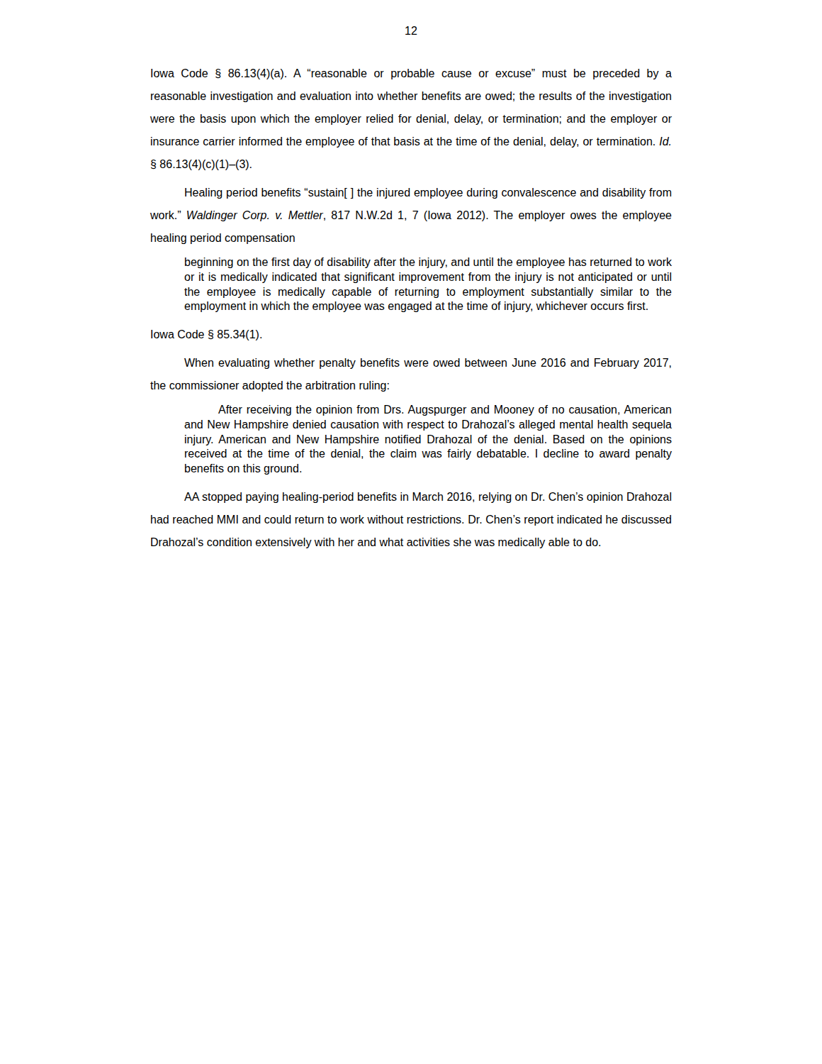12
Iowa Code § 86.13(4)(a). A “reasonable or probable cause or excuse” must be preceded by a reasonable investigation and evaluation into whether benefits are owed; the results of the investigation were the basis upon which the employer relied for denial, delay, or termination; and the employer or insurance carrier informed the employee of that basis at the time of the denial, delay, or termination. Id. § 86.13(4)(c)(1)–(3).
Healing period benefits “sustain[ ] the injured employee during convalescence and disability from work.” Waldinger Corp. v. Mettler, 817 N.W.2d 1, 7 (Iowa 2012). The employer owes the employee healing period compensation
beginning on the first day of disability after the injury, and until the employee has returned to work or it is medically indicated that significant improvement from the injury is not anticipated or until the employee is medically capable of returning to employment substantially similar to the employment in which the employee was engaged at the time of injury, whichever occurs first.
Iowa Code § 85.34(1).
When evaluating whether penalty benefits were owed between June 2016 and February 2017, the commissioner adopted the arbitration ruling:
After receiving the opinion from Drs. Augspurger and Mooney of no causation, American and New Hampshire denied causation with respect to Drahozal’s alleged mental health sequela injury. American and New Hampshire notified Drahozal of the denial. Based on the opinions received at the time of the denial, the claim was fairly debatable. I decline to award penalty benefits on this ground.
AA stopped paying healing-period benefits in March 2016, relying on Dr. Chen’s opinion Drahozal had reached MMI and could return to work without restrictions. Dr. Chen’s report indicated he discussed Drahozal’s condition extensively with her and what activities she was medically able to do.